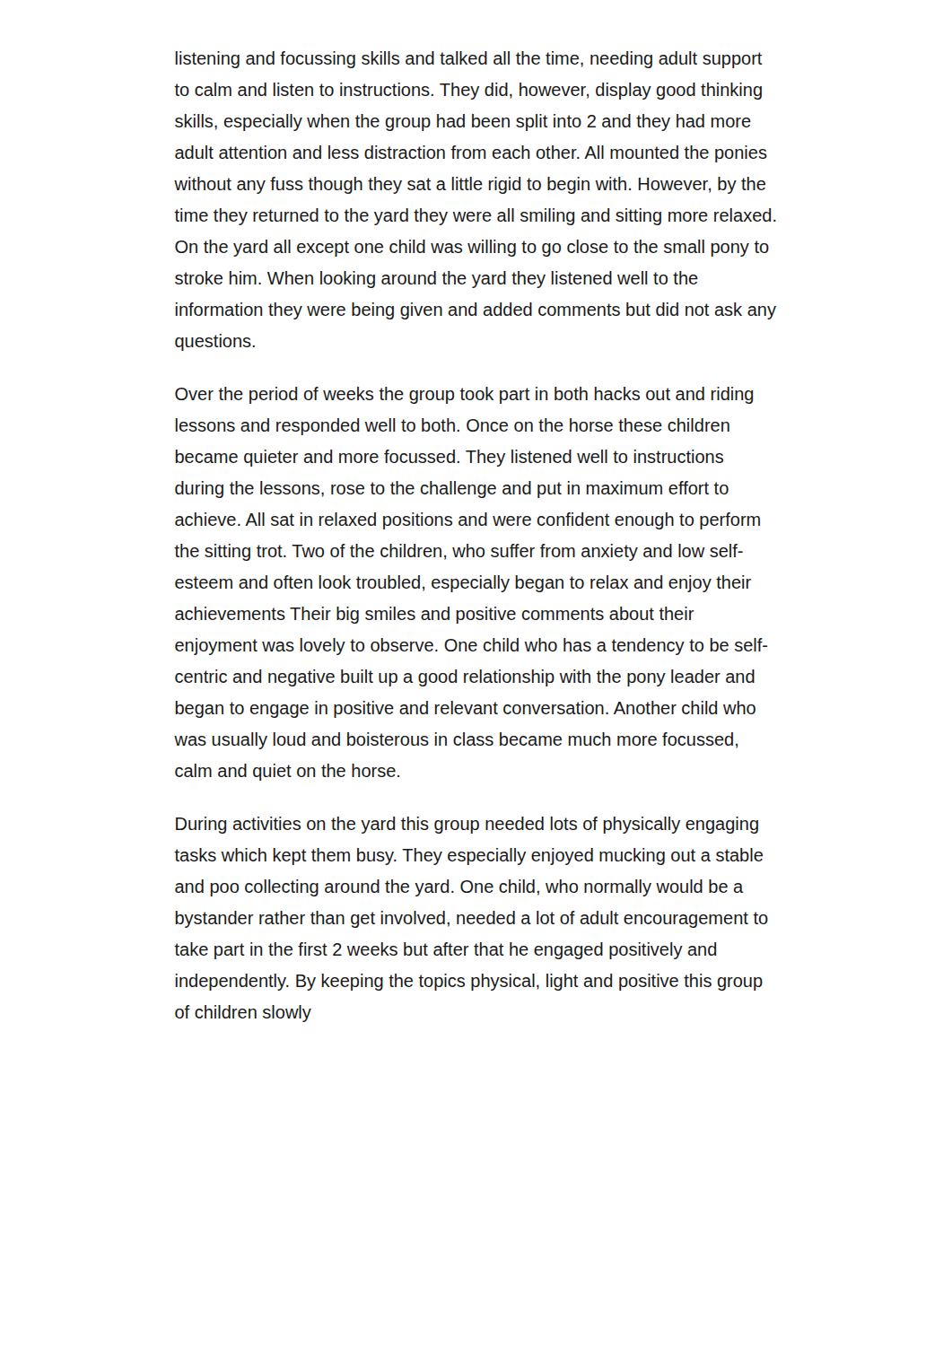listening and focussing skills and talked all the time, needing adult support to calm and listen to instructions. They did, however, display good thinking skills, especially when the group had been split into 2 and they had more adult attention and less distraction from each other. All mounted the ponies without any fuss though they sat a little rigid to begin with. However, by the time they returned to the yard they were all smiling and sitting more relaxed. On the yard all except one child was willing to go close to the small pony to stroke him. When looking around the yard they listened well to the information they were being given and added comments but did not ask any questions.
Over the period of weeks the group took part in both hacks out and riding lessons and responded well to both. Once on the horse these children became quieter and more focussed. They listened well to instructions during the lessons, rose to the challenge and put in maximum effort to achieve. All sat in relaxed positions and were confident enough to perform the sitting trot. Two of the children, who suffer from anxiety and low self-esteem and often look troubled, especially began to relax and enjoy their achievements Their big smiles and positive comments about their enjoyment was lovely to observe. One child who has a tendency to be self-centric and negative built up a good relationship with the pony leader and began to engage in positive and relevant conversation. Another child who was usually loud and boisterous in class became much more focussed, calm and quiet on the horse.
During activities on the yard this group needed lots of physically engaging tasks which kept them busy. They especially enjoyed mucking out a stable and poo collecting around the yard. One child, who normally would be a bystander rather than get involved, needed a lot of adult encouragement to take part in the first 2 weeks but after that he engaged positively and independently. By keeping the topics physical, light and positive this group of children slowly